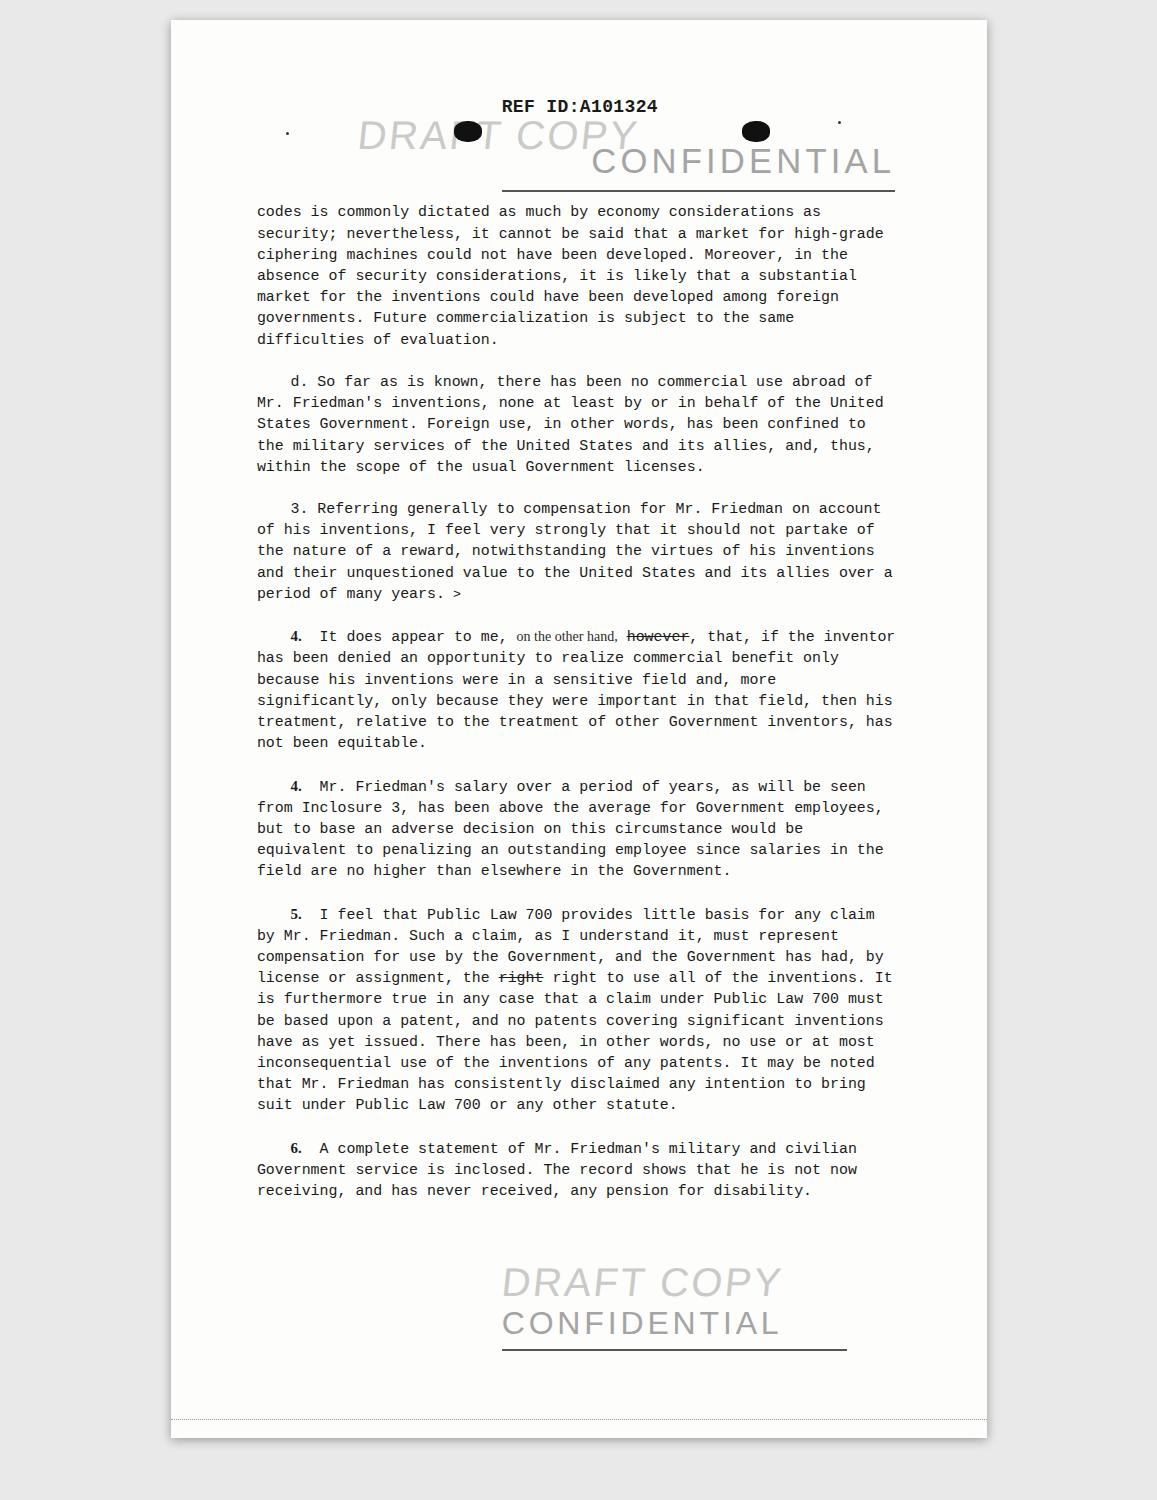DRAFT COPY REF ID:A101324 CONFIDENTIAL
codes is commonly dictated as much by economy considerations as security; nevertheless, it cannot be said that a market for high-grade ciphering machines could not have been developed. Moreover, in the absence of security considerations, it is likely that a substantial market for the inventions could have been developed among foreign governments. Future commercialization is subject to the same difficulties of evaluation.
d. So far as is known, there has been no commercial use abroad of Mr. Friedman's inventions, none at least by or in behalf of the United States Government. Foreign use, in other words, has been confined to the military services of the United States and its allies, and, thus, within the scope of the usual Government licenses.
3. Referring generally to compensation for Mr. Friedman on account of his inventions, I feel very strongly that it should not partake of the nature of a reward, notwithstanding the virtues of his inventions and their unquestioned value to the United States and its allies over a period of many years. >
4. It does appear to me, on the other hand, however, that, if the inventor has been denied an opportunity to realize commercial benefit only because his inventions were in a sensitive field and, more significantly, only because they were important in that field, then his treatment, relative to the treatment of other Government inventors, has not been equitable.
4. Mr. Friedman's salary over a period of years, as will be seen from Inclosure 3, has been above the average for Government employees, but to base an adverse decision on this circumstance would be equivalent to penalizing an outstanding employee since salaries in the field are no higher than elsewhere in the Government.
5. I feel that Public Law 700 provides little basis for any claim by Mr. Friedman. Such a claim, as I understand it, must represent compensation for use by the Government, and the Government has had, by license or assignment, the right right to use all of the inventions. It is furthermore true in any case that a claim under Public Law 700 must be based upon a patent, and no patents covering significant inventions have as yet issued. There has been, in other words, no use or at most inconsequential use of the inventions of any patents. It may be noted that Mr. Friedman has consistently disclaimed any intention to bring suit under Public Law 700 or any other statute.
6. A complete statement of Mr. Friedman's military and civilian Government service is inclosed. The record shows that he is not now receiving, and has never received, any pension for disability.
DRAFT COPY CONFIDENTIAL